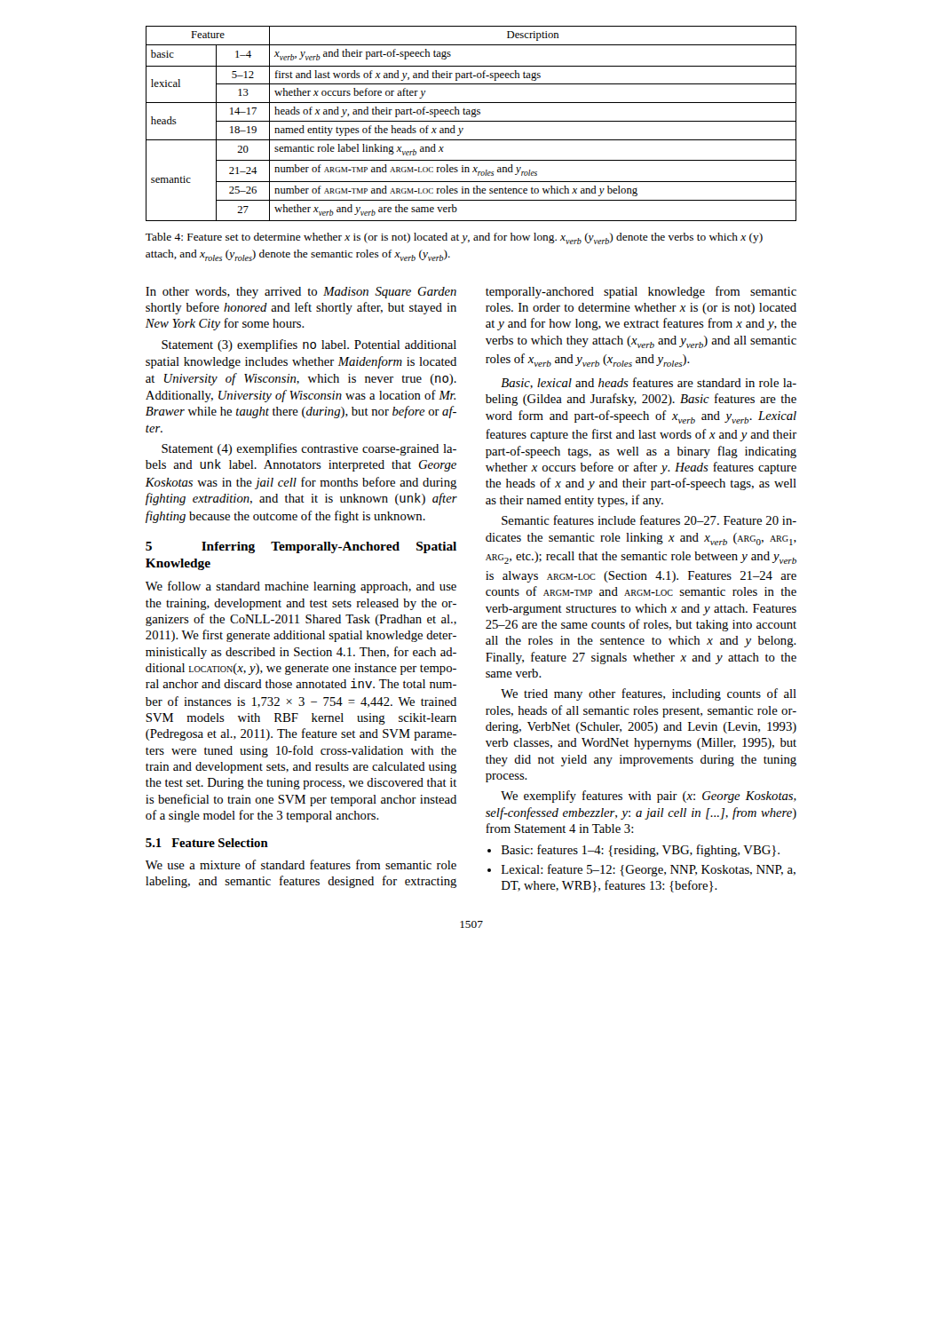| Feature | Description |
| --- | --- |
| basic | 1–4 | x verb , y verb and their part-of-speech tags |
| lexical | 5–12 | first and last words of x and y , and their part-of-speech tags |
| 13 | whether x occurs before or after y |
| heads | 14–17 | heads of x and y , and their part-of-speech tags |
| 18–19 | named entity types of the heads of x and y |
| semantic | 20 | semantic role label linking x verb and x |
| 21–24 | number of argm-tmp and argm-loc roles in x roles and y roles |
| 25–26 | number of argm-tmp and argm-loc roles in the sentence to which x and y belong |
| 27 | whether x verb and y verb are the same verb |
Table 4: Feature set to determine whether x is (or is not) located at y, and for how long. xverb (yverb) denote the verbs to which x (y) attach, and xroles (yroles) denote the semantic roles of xverb (yverb).
In other words, they arrived to Madison Square Garden shortly before honored and left shortly after, but stayed in New York City for some hours.
Statement (3) exemplifies no label. Potential additional spatial knowledge includes whether Maidenform is located at University of Wisconsin, which is never true (no). Additionally, University of Wisconsin was a location of Mr. Brawer while he taught there (during), but nor before or after.
Statement (4) exemplifies contrastive coarse-grained labels and unk label. Annotators interpreted that George Koskotas was in the jail cell for months before and during fighting extradition, and that it is unknown (unk) after fighting because the outcome of the fight is unknown.
5 Inferring Temporally-Anchored Spatial Knowledge
We follow a standard machine learning approach, and use the training, development and test sets released by the organizers of the CoNLL-2011 Shared Task (Pradhan et al., 2011). We first generate additional spatial knowledge deterministically as described in Section 4.1. Then, for each additional location(x, y), we generate one instance per temporal anchor and discard those annotated inv. The total number of instances is 1,732 × 3 − 754 = 4,442. We trained SVM models with RBF kernel using scikit-learn (Pedregosa et al., 2011). The feature set and SVM parameters were tuned using 10-fold cross-validation with the train and development sets, and results are calculated using the test set. During the tuning process, we discovered that it is beneficial to train one SVM per temporal anchor instead of a single model for the 3 temporal anchors.
5.1 Feature Selection
We use a mixture of standard features from semantic role labeling, and semantic features designed for extracting temporally-anchored spatial knowledge from semantic roles. In order to determine whether x is (or is not) located at y and for how long, we extract features from x and y, the verbs to which they attach (xverb and yverb) and all semantic roles of xverb and yverb (xroles and yroles).
Basic, lexical and heads features are standard in role labeling (Gildea and Jurafsky, 2002). Basic features are the word form and part-of-speech of xverb and yverb. Lexical features capture the first and last words of x and y and their part-of-speech tags, as well as a binary flag indicating whether x occurs before or after y. Heads features capture the heads of x and y and their part-of-speech tags, as well as their named entity types, if any.
Semantic features include features 20–27. Feature 20 indicates the semantic role linking x and xverb (arg0, arg1, arg2, etc.); recall that the semantic role between y and yverb is always argm-loc (Section 4.1). Features 21–24 are counts of argm-tmp and argm-loc semantic roles in the verb-argument structures to which x and y attach. Features 25–26 are the same counts of roles, but taking into account all the roles in the sentence to which x and y belong. Finally, feature 27 signals whether x and y attach to the same verb.
We tried many other features, including counts of all roles, heads of all semantic roles present, semantic role ordering, VerbNet (Schuler, 2005) and Levin (Levin, 1993) verb classes, and WordNet hypernyms (Miller, 1995), but they did not yield any improvements during the tuning process.
We exemplify features with pair (x: George Koskotas, self-confessed embezzler, y: a jail cell in [...], from where) from Statement 4 in Table 3:
Basic: features 1–4: {residing, VBG, fighting, VBG}.
Lexical: feature 5–12: {George, NNP, Koskotas, NNP, a, DT, where, WRB}, features 13: {before}.
1507